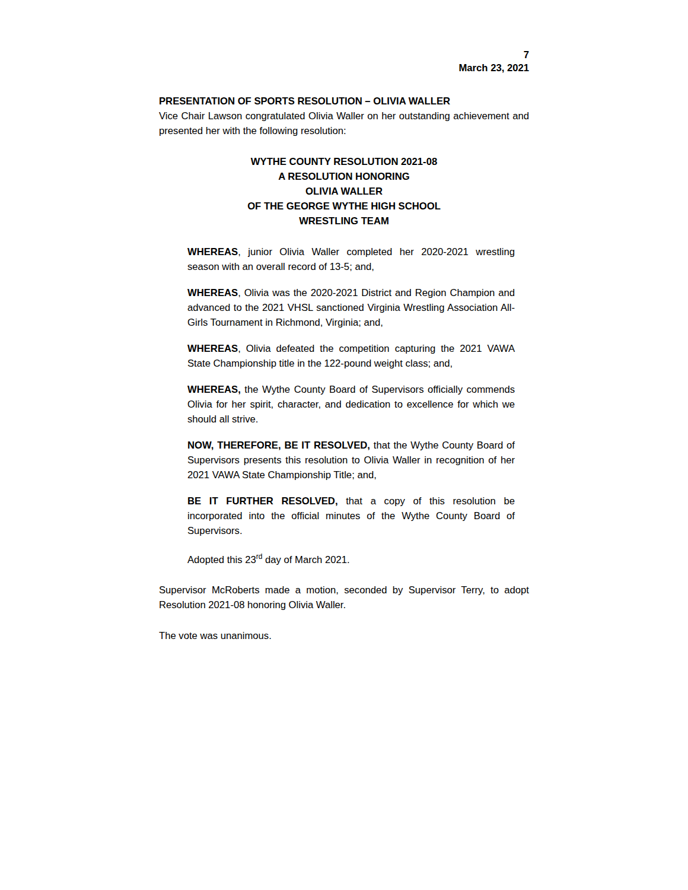7 March 23, 2021
Presentation of Sports Resolution – Olivia Waller
Vice Chair Lawson congratulated Olivia Waller on her outstanding achievement and presented her with the following resolution:
WYTHE COUNTY RESOLUTION 2021-08 A RESOLUTION HONORING OLIVIA WALLER OF THE GEORGE WYTHE HIGH SCHOOL WRESTLING TEAM
WHEREAS, junior Olivia Waller completed her 2020-2021 wrestling season with an overall record of 13-5; and,
WHEREAS, Olivia was the 2020-2021 District and Region Champion and advanced to the 2021 VHSL sanctioned Virginia Wrestling Association All-Girls Tournament in Richmond, Virginia; and,
WHEREAS, Olivia defeated the competition capturing the 2021 VAWA State Championship title in the 122-pound weight class; and,
WHEREAS, the Wythe County Board of Supervisors officially commends Olivia for her spirit, character, and dedication to excellence for which we should all strive.
NOW, THEREFORE, BE IT RESOLVED, that the Wythe County Board of Supervisors presents this resolution to Olivia Waller in recognition of her 2021 VAWA State Championship Title; and,
BE IT FURTHER RESOLVED, that a copy of this resolution be incorporated into the official minutes of the Wythe County Board of Supervisors.
Adopted this 23rd day of March 2021.
Supervisor McRoberts made a motion, seconded by Supervisor Terry, to adopt Resolution 2021-08 honoring Olivia Waller.
The vote was unanimous.